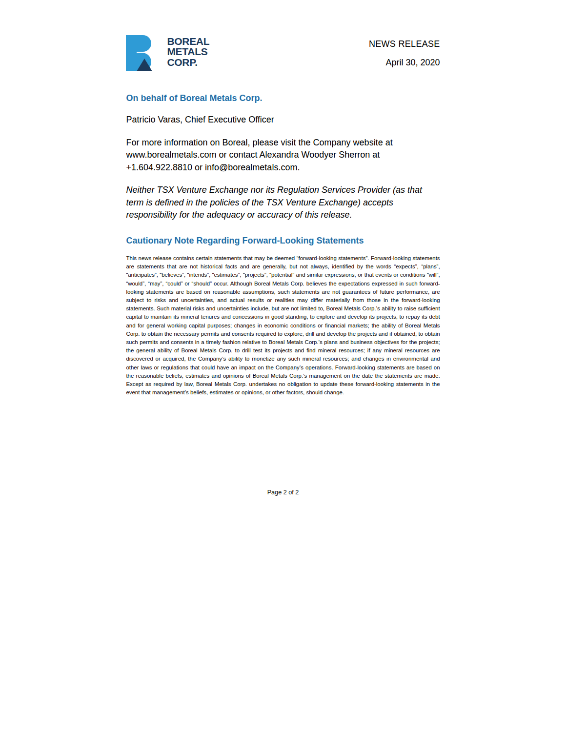BOREAL
METALS
CORP.
NEWS RELEASE
April 30, 2020
On behalf of Boreal Metals Corp.
Patricio Varas, Chief Executive Officer
For more information on Boreal, please visit the Company website at www.borealmetals.com or contact Alexandra Woodyer Sherron at +1.604.922.8810 or info@borealmetals.com.
Neither TSX Venture Exchange nor its Regulation Services Provider (as that term is defined in the policies of the TSX Venture Exchange) accepts responsibility for the adequacy or accuracy of this release.
Cautionary Note Regarding Forward-Looking Statements
This news release contains certain statements that may be deemed “forward-looking statements”. Forward-looking statements are statements that are not historical facts and are generally, but not always, identified by the words “expects”, “plans”, “anticipates”, “believes”, “intends”, “estimates”, “projects”, “potential” and similar expressions, or that events or conditions “will”, “would”, “may”, “could” or “should” occur. Although Boreal Metals Corp. believes the expectations expressed in such forward-looking statements are based on reasonable assumptions, such statements are not guarantees of future performance, are subject to risks and uncertainties, and actual results or realities may differ materially from those in the forward-looking statements. Such material risks and uncertainties include, but are not limited to, Boreal Metals Corp.’s ability to raise sufficient capital to maintain its mineral tenures and concessions in good standing, to explore and develop its projects, to repay its debt and for general working capital purposes; changes in economic conditions or financial markets; the ability of Boreal Metals Corp. to obtain the necessary permits and consents required to explore, drill and develop the projects and if obtained, to obtain such permits and consents in a timely fashion relative to Boreal Metals Corp.’s plans and business objectives for the projects; the general ability of Boreal Metals Corp. to drill test its projects and find mineral resources; if any mineral resources are discovered or acquired, the Company’s ability to monetize any such mineral resources; and changes in environmental and other laws or regulations that could have an impact on the Company’s operations. Forward-looking statements are based on the reasonable beliefs, estimates and opinions of Boreal Metals Corp.’s management on the date the statements are made. Except as required by law, Boreal Metals Corp. undertakes no obligation to update these forward-looking statements in the event that management’s beliefs, estimates or opinions, or other factors, should change.
Page 2 of 2